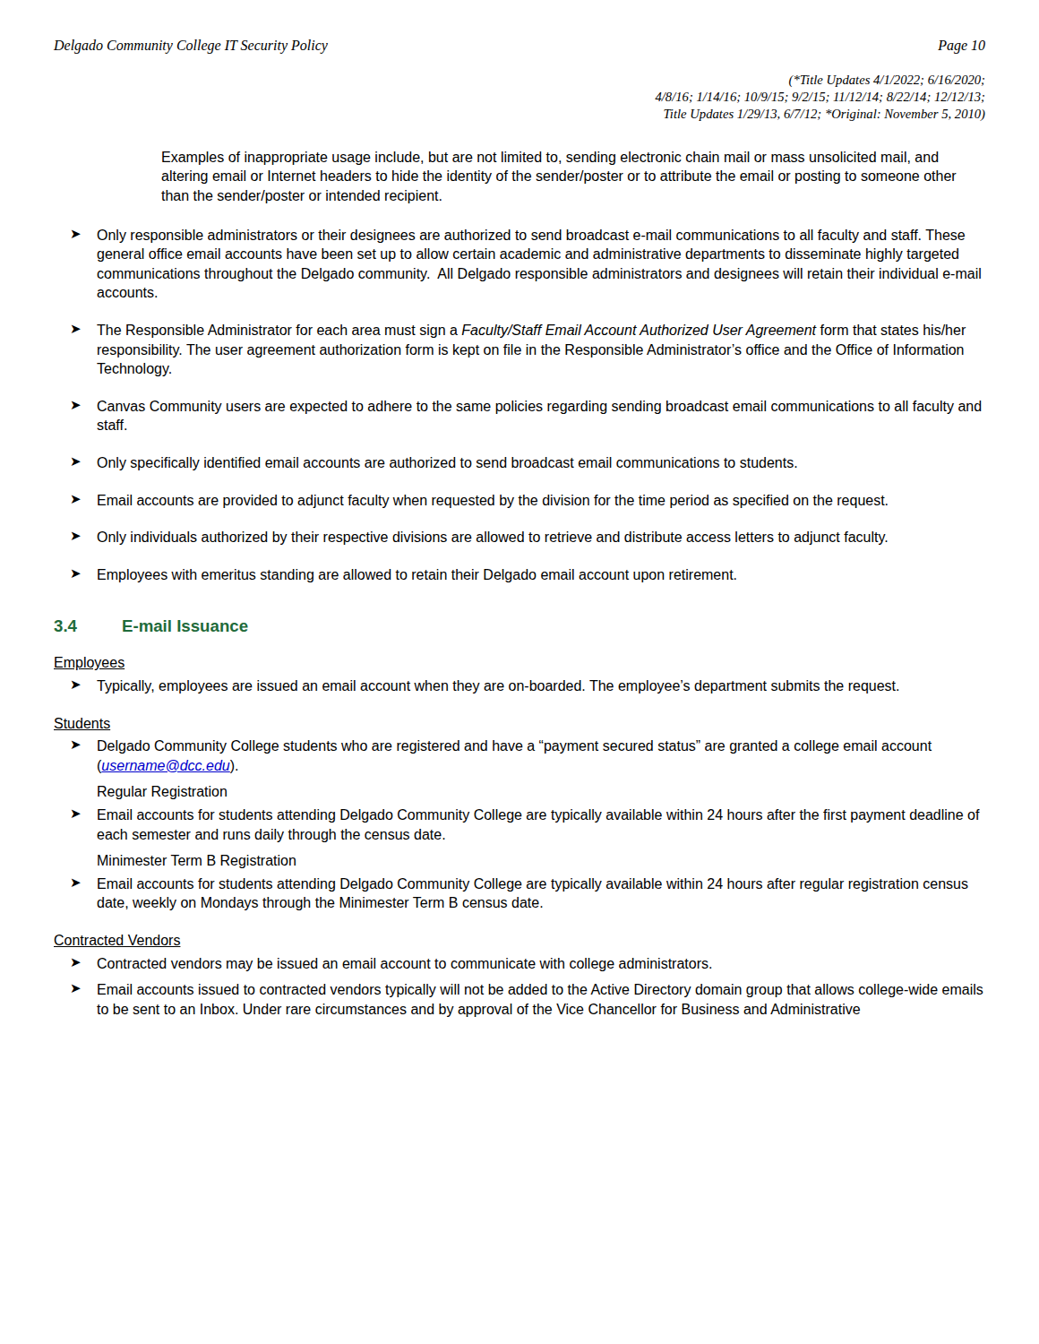Delgado Community College IT Security Policy Page 10
(*Title Updates 4/1/2022; 6/16/2020;
4/8/16; 1/14/16; 10/9/15; 9/2/15; 11/12/14; 8/22/14; 12/12/13;
Title Updates 1/29/13, 6/7/12; *Original: November 5, 2010)
Examples of inappropriate usage include, but are not limited to, sending electronic chain mail or mass unsolicited mail, and altering email or Internet headers to hide the identity of the sender/poster or to attribute the email or posting to someone other than the sender/poster or intended recipient.
Only responsible administrators or their designees are authorized to send broadcast e-mail communications to all faculty and staff. These general office email accounts have been set up to allow certain academic and administrative departments to disseminate highly targeted communications throughout the Delgado community. All Delgado responsible administrators and designees will retain their individual e-mail accounts.
The Responsible Administrator for each area must sign a Faculty/Staff Email Account Authorized User Agreement form that states his/her responsibility. The user agreement authorization form is kept on file in the Responsible Administrator’s office and the Office of Information Technology.
Canvas Community users are expected to adhere to the same policies regarding sending broadcast email communications to all faculty and staff.
Only specifically identified email accounts are authorized to send broadcast email communications to students.
Email accounts are provided to adjunct faculty when requested by the division for the time period as specified on the request.
Only individuals authorized by their respective divisions are allowed to retrieve and distribute access letters to adjunct faculty.
Employees with emeritus standing are allowed to retain their Delgado email account upon retirement.
3.4 E-mail Issuance
Employees
Typically, employees are issued an email account when they are on-boarded. The employee’s department submits the request.
Students
Delgado Community College students who are registered and have a “payment secured status” are granted a college email account (username@dcc.edu).
Regular Registration
Email accounts for students attending Delgado Community College are typically available within 24 hours after the first payment deadline of each semester and runs daily through the census date.
Minimester Term B Registration
Email accounts for students attending Delgado Community College are typically available within 24 hours after regular registration census date, weekly on Mondays through the Minimester Term B census date.
Contracted Vendors
Contracted vendors may be issued an email account to communicate with college administrators.
Email accounts issued to contracted vendors typically will not be added to the Active Directory domain group that allows college-wide emails to be sent to an Inbox. Under rare circumstances and by approval of the Vice Chancellor for Business and Administrative